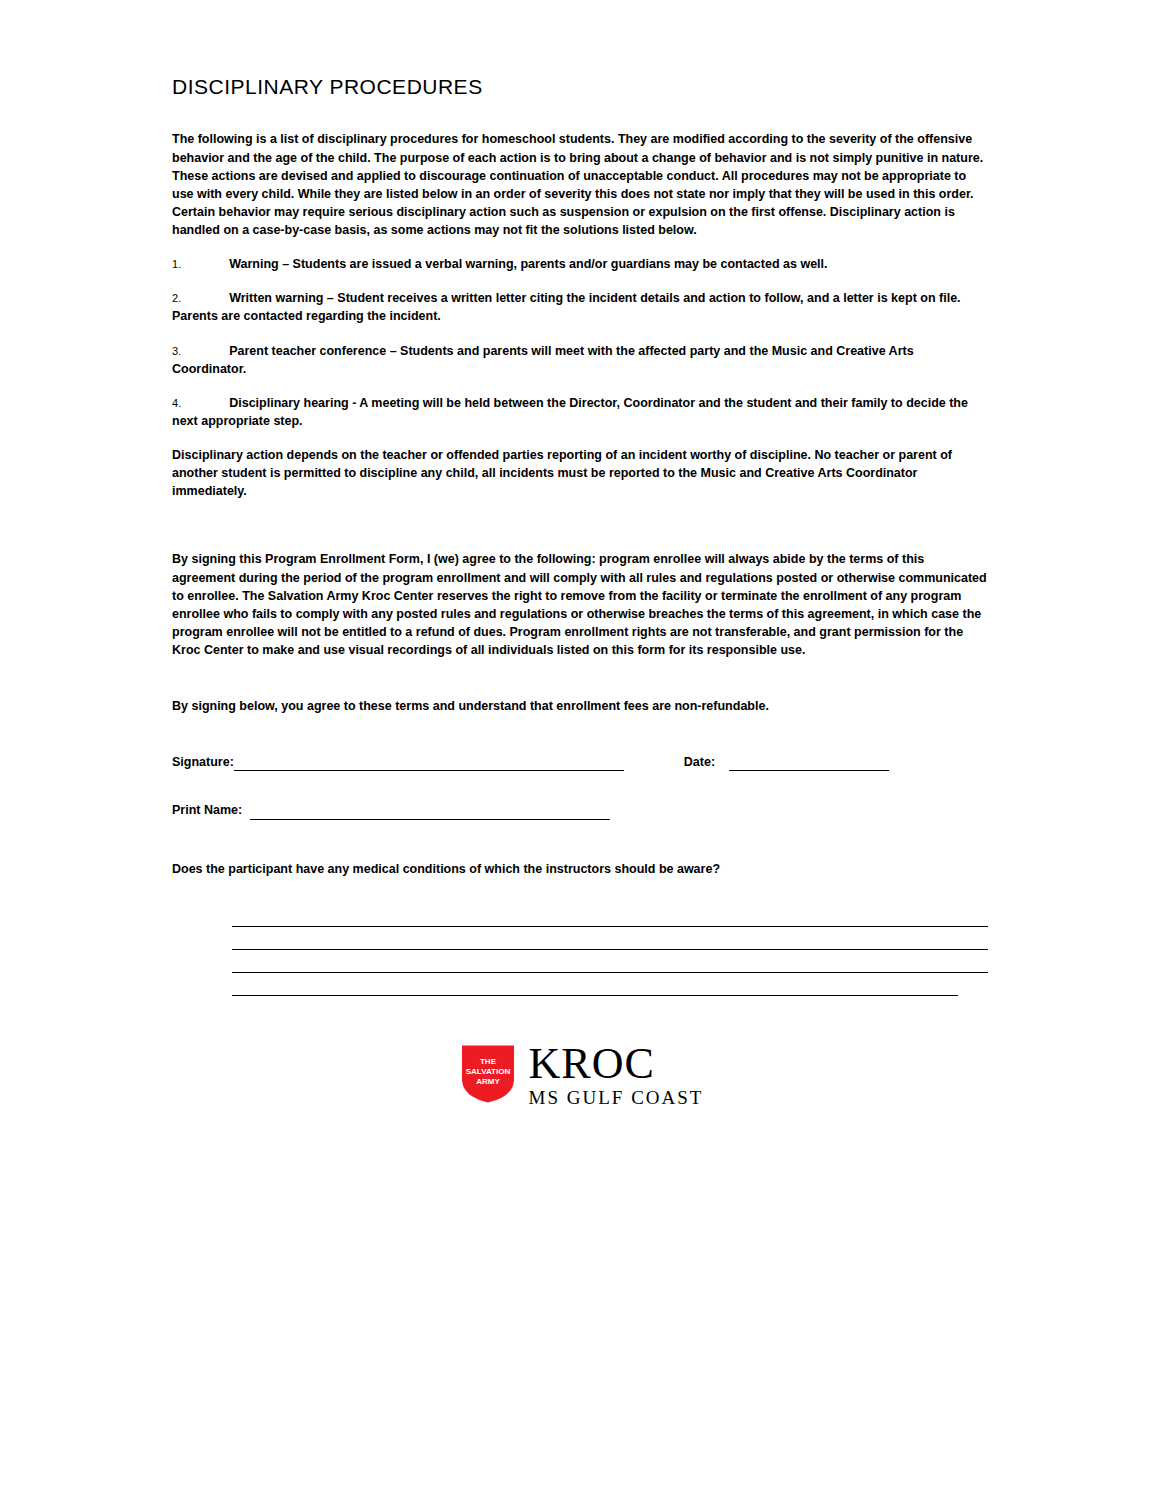DISCIPLINARY PROCEDURES
The following is a list of disciplinary procedures for homeschool students. They are modified according to the severity of the offensive behavior and the age of the child. The purpose of each action is to bring about a change of behavior and is not simply punitive in nature. These actions are devised and applied to discourage continuation of unacceptable conduct. All procedures may not be appropriate to use with every child. While they are listed below in an order of severity this does not state nor imply that they will be used in this order. Certain behavior may require serious disciplinary action such as suspension or expulsion on the first offense. Disciplinary action is handled on a case-by-case basis, as some actions may not fit the solutions listed below.
Warning – Students are issued a verbal warning, parents and/or guardians may be contacted as well.
Written warning – Student receives a written letter citing the incident details and action to follow, and a letter is kept on file. Parents are contacted regarding the incident.
Parent teacher conference – Students and parents will meet with the affected party and the Music and Creative Arts Coordinator.
Disciplinary hearing - A meeting will be held between the Director, Coordinator and the student and their family to decide the next appropriate step.
Disciplinary action depends on the teacher or offended parties reporting of an incident worthy of discipline. No teacher or parent of another student is permitted to discipline any child, all incidents must be reported to the Music and Creative Arts Coordinator immediately.
By signing this Program Enrollment Form, I (we) agree to the following: program enrollee will always abide by the terms of this agreement during the period of the program enrollment and will comply with all rules and regulations posted or otherwise communicated to enrollee. The Salvation Army Kroc Center reserves the right to remove from the facility or terminate the enrollment of any program enrollee who fails to comply with any posted rules and regulations or otherwise breaches the terms of this agreement, in which case the program enrollee will not be entitled to a refund of dues. Program enrollment rights are not transferable, and grant permission for the Kroc Center to make and use visual recordings of all individuals listed on this form for its responsible use.
By signing below, you agree to these terms and understand that enrollment fees are non-refundable.
Signature: Date:
Print Name:
Does the participant have any medical conditions of which the instructors should be aware?
THE SALVATION ARMY
KROC
MS GULF COAST